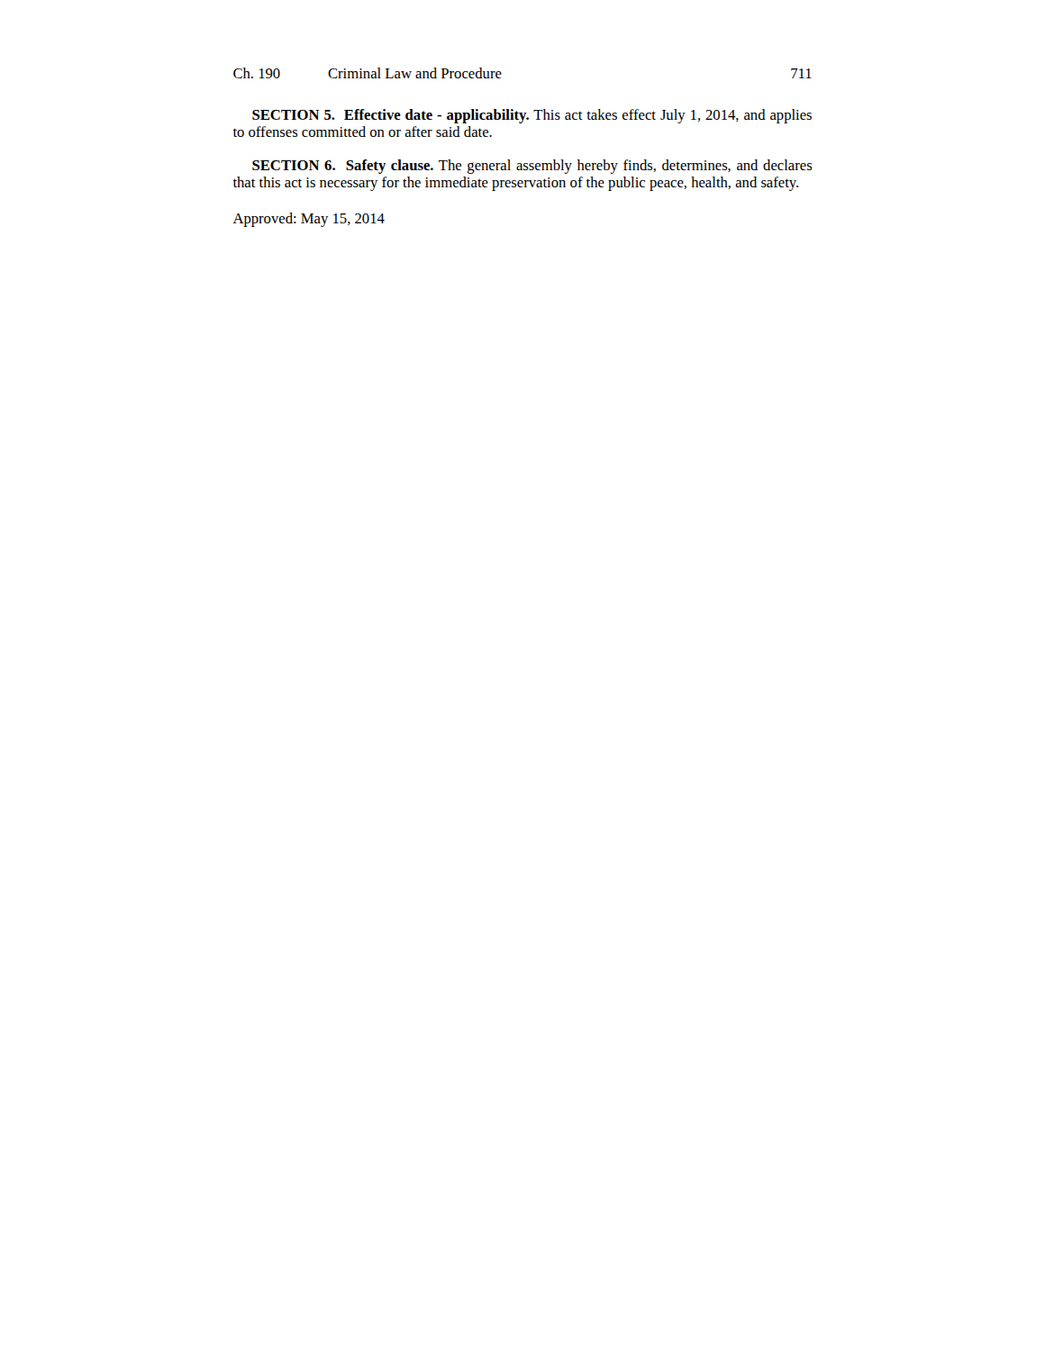Ch. 190 Criminal Law and Procedure 711
SECTION 5. Effective date - applicability. This act takes effect July 1, 2014, and applies to offenses committed on or after said date.
SECTION 6. Safety clause. The general assembly hereby finds, determines, and declares that this act is necessary for the immediate preservation of the public peace, health, and safety.
Approved: May 15, 2014